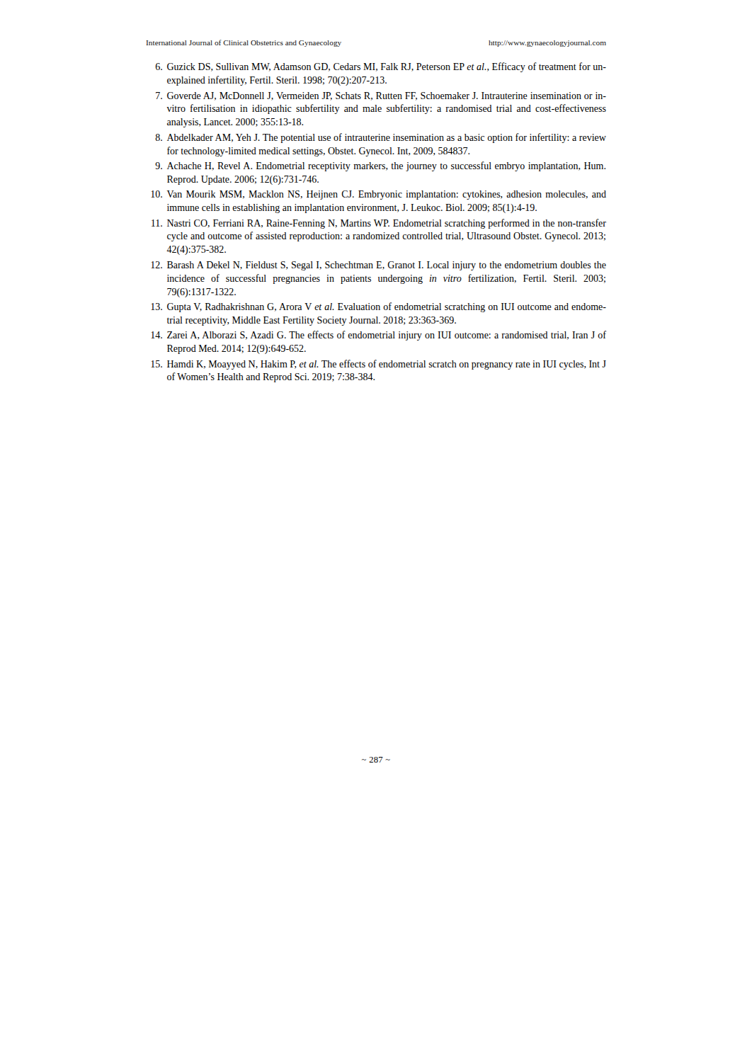International Journal of Clinical Obstetrics and Gynaecology http://www.gynaecologyjournal.com
6. Guzick DS, Sullivan MW, Adamson GD, Cedars MI, Falk RJ, Peterson EP et al., Efficacy of treatment for unexplained infertility, Fertil. Steril. 1998; 70(2):207-213.
7. Goverde AJ, McDonnell J, Vermeiden JP, Schats R, Rutten FF, Schoemaker J. Intrauterine insemination or in-vitro fertilisation in idiopathic subfertility and male subfertility: a randomised trial and cost-effectiveness analysis, Lancet. 2000; 355:13-18.
8. Abdelkader AM, Yeh J. The potential use of intrauterine insemination as a basic option for infertility: a review for technology-limited medical settings, Obstet. Gynecol. Int, 2009, 584837.
9. Achache H, Revel A. Endometrial receptivity markers, the journey to successful embryo implantation, Hum. Reprod. Update. 2006; 12(6):731-746.
10. Van Mourik MSM, Macklon NS, Heijnen CJ. Embryonic implantation: cytokines, adhesion molecules, and immune cells in establishing an implantation environment, J. Leukoc. Biol. 2009; 85(1):4-19.
11. Nastri CO, Ferriani RA, Raine-Fenning N, Martins WP. Endometrial scratching performed in the non-transfer cycle and outcome of assisted reproduction: a randomized controlled trial, Ultrasound Obstet. Gynecol. 2013; 42(4):375-382.
12. Barash A Dekel N, Fieldust S, Segal I, Schechtman E, Granot I. Local injury to the endometrium doubles the incidence of successful pregnancies in patients undergoing in vitro fertilization, Fertil. Steril. 2003; 79(6):1317-1322.
13. Gupta V, Radhakrishnan G, Arora V et al. Evaluation of endometrial scratching on IUI outcome and endometrial receptivity, Middle East Fertility Society Journal. 2018; 23:363-369.
14. Zarei A, Alborazi S, Azadi G. The effects of endometrial injury on IUI outcome: a randomised trial, Iran J of Reprod Med. 2014; 12(9):649-652.
15. Hamdi K, Moayyed N, Hakim P, et al. The effects of endometrial scratch on pregnancy rate in IUI cycles, Int J of Women’s Health and Reprod Sci. 2019; 7:38-384.
~ 287 ~